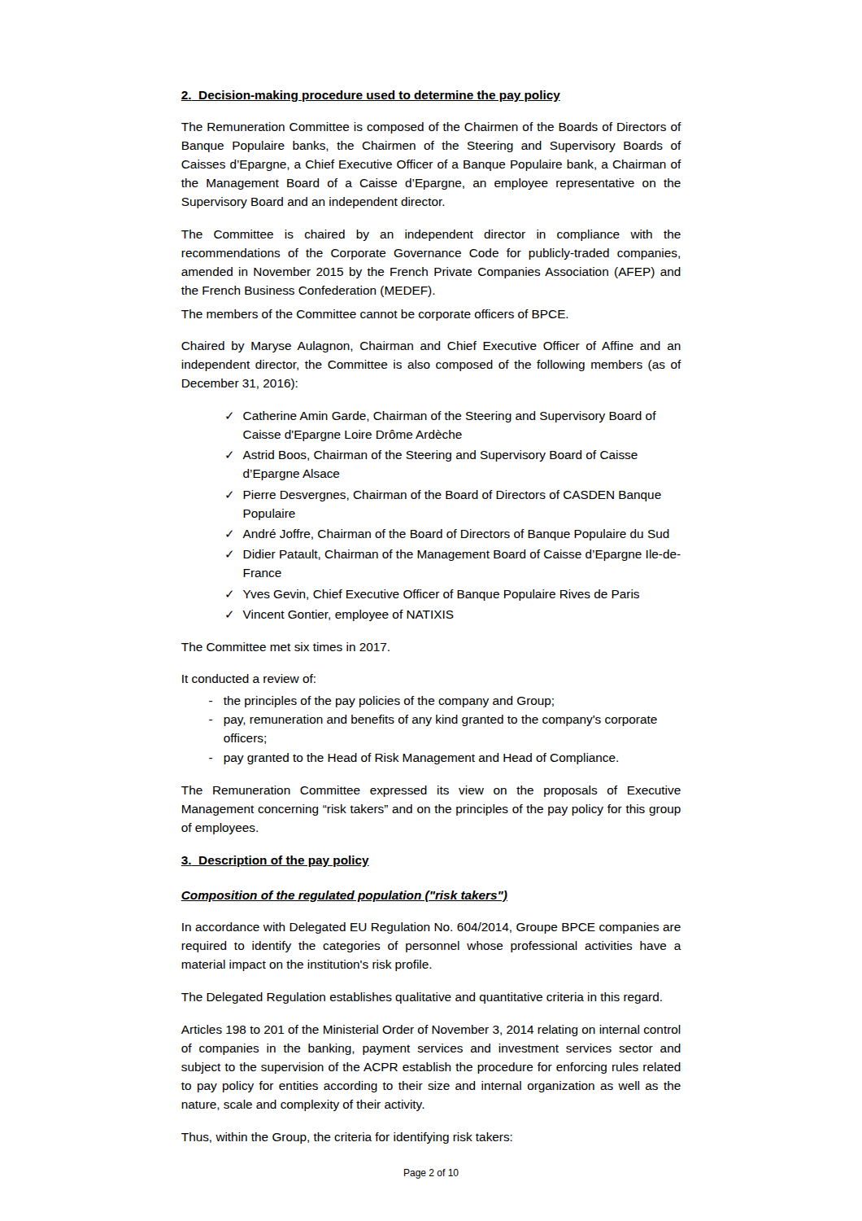2. Decision-making procedure used to determine the pay policy
The Remuneration Committee is composed of the Chairmen of the Boards of Directors of Banque Populaire banks, the Chairmen of the Steering and Supervisory Boards of Caisses d’Epargne, a Chief Executive Officer of a Banque Populaire bank, a Chairman of the Management Board of a Caisse d’Epargne, an employee representative on the Supervisory Board and an independent director.
The Committee is chaired by an independent director in compliance with the recommendations of the Corporate Governance Code for publicly-traded companies, amended in November 2015 by the French Private Companies Association (AFEP) and the French Business Confederation (MEDEF).
The members of the Committee cannot be corporate officers of BPCE.
Chaired by Maryse Aulagnon, Chairman and Chief Executive Officer of Affine and an independent director, the Committee is also composed of the following members (as of December 31, 2016):
Catherine Amin Garde, Chairman of the Steering and Supervisory Board of Caisse d'Epargne Loire Drôme Ardèche
Astrid Boos, Chairman of the Steering and Supervisory Board of Caisse d’Epargne Alsace
Pierre Desvergnes, Chairman of the Board of Directors of CASDEN Banque Populaire
André Joffre, Chairman of the Board of Directors of Banque Populaire du Sud
Didier Patault, Chairman of the Management Board of Caisse d’Epargne Ile-de-France
Yves Gevin, Chief Executive Officer of Banque Populaire Rives de Paris
Vincent Gontier, employee of NATIXIS
The Committee met six times in 2017.
It conducted a review of:
the principles of the pay policies of the company and Group;
pay, remuneration and benefits of any kind granted to the company's corporate officers;
pay granted to the Head of Risk Management and Head of Compliance.
The Remuneration Committee expressed its view on the proposals of Executive Management concerning “risk takers” and on the principles of the pay policy for this group of employees.
3. Description of the pay policy
Composition of the regulated population ("risk takers")
In accordance with Delegated EU Regulation No. 604/2014, Groupe BPCE companies are required to identify the categories of personnel whose professional activities have a material impact on the institution's risk profile.
The Delegated Regulation establishes qualitative and quantitative criteria in this regard.
Articles 198 to 201 of the Ministerial Order of November 3, 2014 relating on internal control of companies in the banking, payment services and investment services sector and subject to the supervision of the ACPR establish the procedure for enforcing rules related to pay policy for entities according to their size and internal organization as well as the nature, scale and complexity of their activity.
Thus, within the Group, the criteria for identifying risk takers:
Page 2 of 10